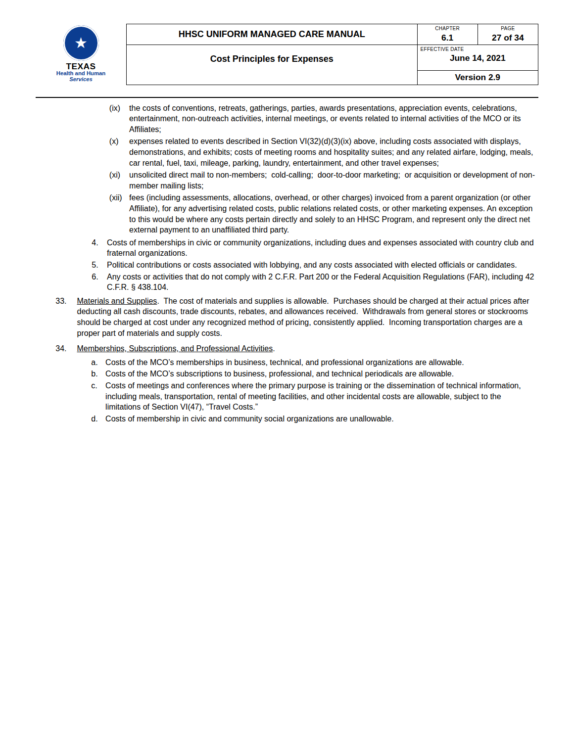| TEXAS Health and Human Services | HHSC UNIFORM MANAGED CARE MANUAL | Chapter 6.1 | Page 27 of 34 |
| Cost Principles for Expenses | Effective Date June 14, 2021 |
| Version 2.9 |
(ix) the costs of conventions, retreats, gatherings, parties, awards presentations, appreciation events, celebrations, entertainment, non-outreach activities, internal meetings, or events related to internal activities of the MCO or its Affiliates;
(x) expenses related to events described in Section VI(32)(d)(3)(ix) above, including costs associated with displays, demonstrations, and exhibits; costs of meeting rooms and hospitality suites; and any related airfare, lodging, meals, car rental, fuel, taxi, mileage, parking, laundry, entertainment, and other travel expenses;
(xi) unsolicited direct mail to non-members; cold-calling; door-to-door marketing; or acquisition or development of non-member mailing lists;
(xii) fees (including assessments, allocations, overhead, or other charges) invoiced from a parent organization (or other Affiliate), for any advertising related costs, public relations related costs, or other marketing expenses. An exception to this would be where any costs pertain directly and solely to an HHSC Program, and represent only the direct net external payment to an unaffiliated third party.
4. Costs of memberships in civic or community organizations, including dues and expenses associated with country club and fraternal organizations.
5. Political contributions or costs associated with lobbying, and any costs associated with elected officials or candidates.
6. Any costs or activities that do not comply with 2 C.F.R. Part 200 or the Federal Acquisition Regulations (FAR), including 42 C.F.R. § 438.104.
33. Materials and Supplies. The cost of materials and supplies is allowable. Purchases should be charged at their actual prices after deducting all cash discounts, trade discounts, rebates, and allowances received. Withdrawals from general stores or stockrooms should be charged at cost under any recognized method of pricing, consistently applied. Incoming transportation charges are a proper part of materials and supply costs.
34. Memberships, Subscriptions, and Professional Activities.
a. Costs of the MCO’s memberships in business, technical, and professional organizations are allowable.
b. Costs of the MCO’s subscriptions to business, professional, and technical periodicals are allowable.
c. Costs of meetings and conferences where the primary purpose is training or the dissemination of technical information, including meals, transportation, rental of meeting facilities, and other incidental costs are allowable, subject to the limitations of Section VI(47), “Travel Costs.”
d. Costs of membership in civic and community social organizations are unallowable.